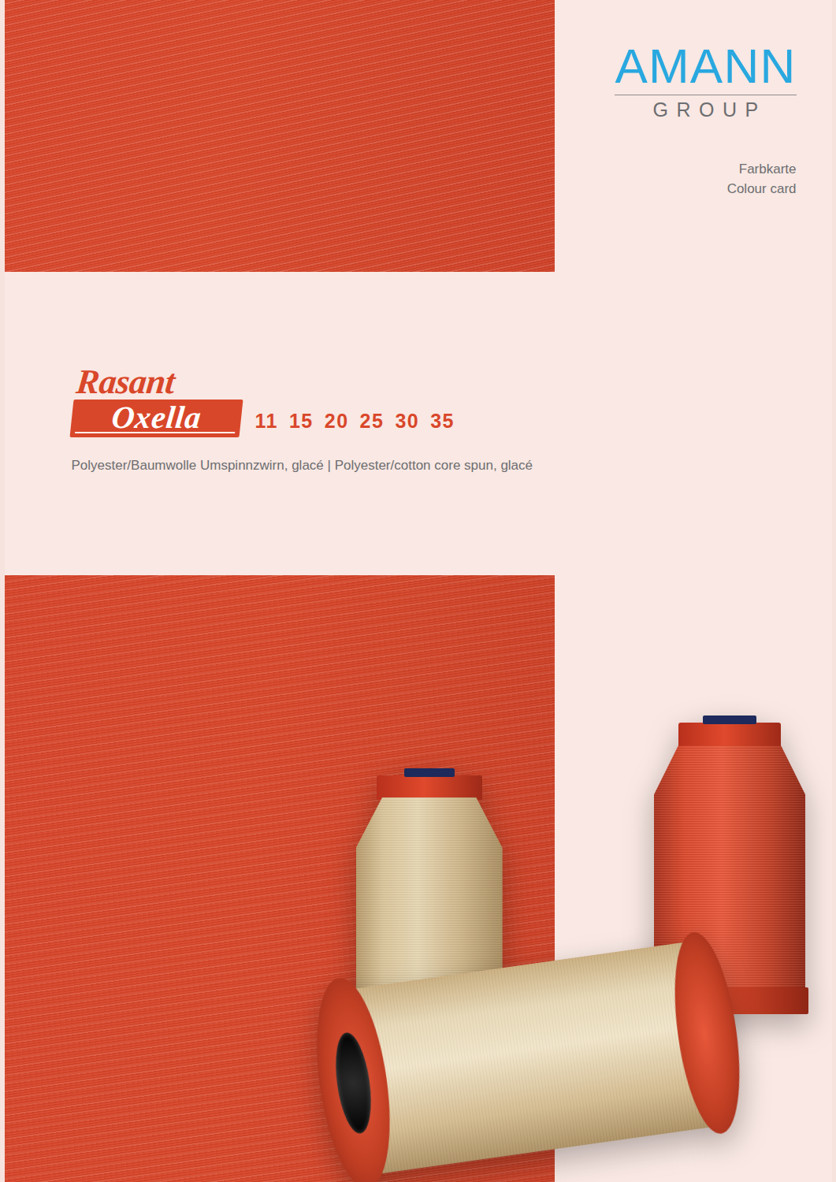AMANN
GROUP
Farbkarte
Colour card
Rasant
Oxella
111520253035
Polyester/Baumwolle Umspinnzwirn, glacé | Polyester/cotton core spun, glacé